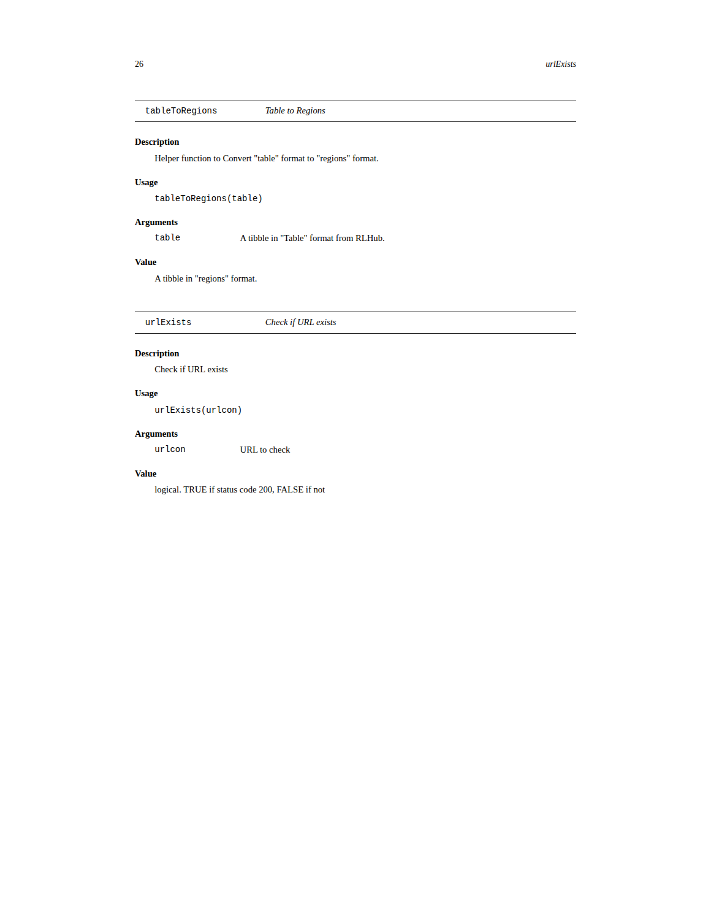26 urlExists
tableToRegions Table to Regions
Description
Helper function to Convert "table" format to "regions" format.
Usage
tableToRegions(table)
Arguments
table
A tibble in "Table" format from RLHub.
Value
A tibble in "regions" format.
urlExists Check if URL exists
Description
Check if URL exists
Usage
urlExists(urlcon)
Arguments
urlcon
URL to check
Value
logical. TRUE if status code 200, FALSE if not